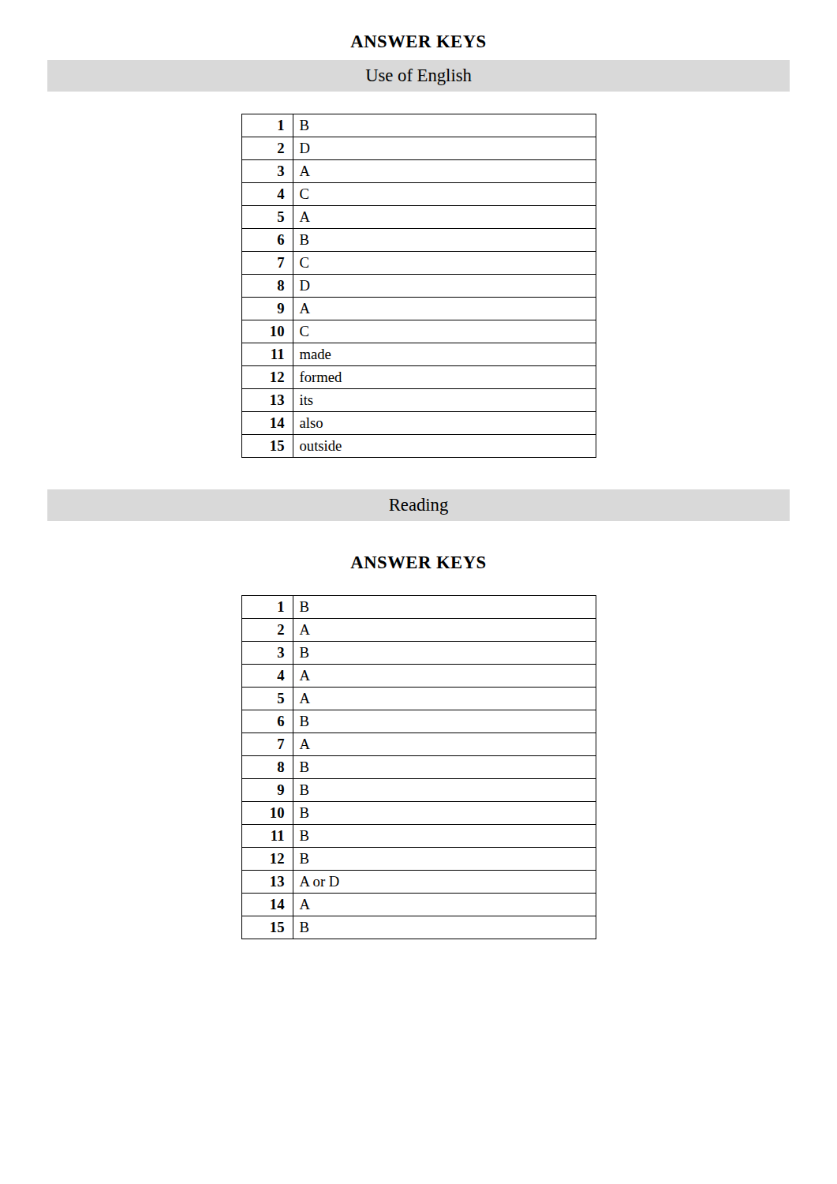ANSWER KEYS
Use of English
| 1 | B |
| 2 | D |
| 3 | A |
| 4 | C |
| 5 | A |
| 6 | B |
| 7 | C |
| 8 | D |
| 9 | A |
| 10 | C |
| 11 | made |
| 12 | formed |
| 13 | its |
| 14 | also |
| 15 | outside |
Reading
ANSWER KEYS
| 1 | B |
| 2 | A |
| 3 | B |
| 4 | A |
| 5 | A |
| 6 | B |
| 7 | A |
| 8 | B |
| 9 | B |
| 10 | B |
| 11 | B |
| 12 | B |
| 13 | A or D |
| 14 | A |
| 15 | B |